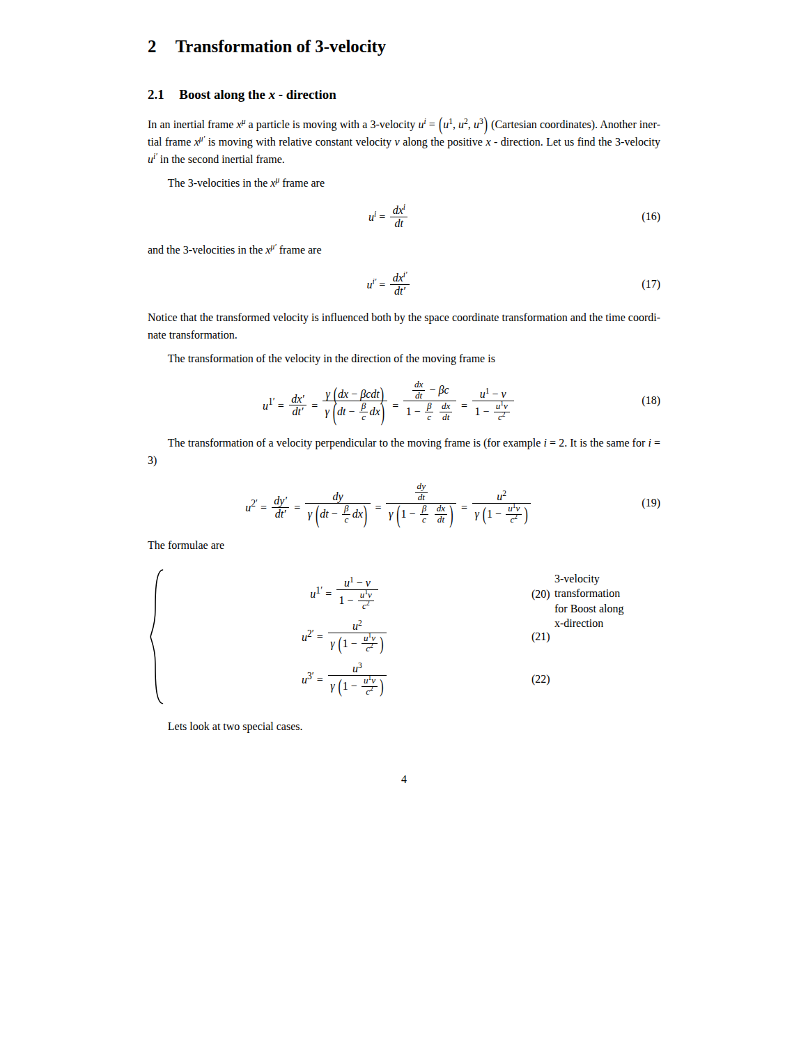2 Transformation of 3-velocity
2.1 Boost along the x - direction
In an inertial frame xμ a particle is moving with a 3-velocity ui = (u1, u2, u3) (Cartesian coordinates). Another inertial frame xμ′ is moving with relative constant velocity v along the positive x - direction. Let us find the 3-velocity ui′ in the second inertial frame.
The 3-velocities in the xμ frame are
ui = dxi dt
(16)
and the 3-velocities in the xμ′ frame are
ui′ = dxi′dt′
(17)
Notice that the transformed velocity is influenced both by the space coordinate transformation and the time coordinate transformation.
The transformation of the velocity in the direction of the moving frame is
u1′ = dx′dt′ = γ (dx − βcdt) γ (dt − βc dx) = dx dt − βc 1 − βc dx dt = u1 − v 1 − u1v c2
(18)
The transformation of a velocity perpendicular to the moving frame is (for example i = 2. It is the same for i = 3)
u2′ = dy′dt′ = dy γ (dt − βc dx) = dy dt γ (1 − βc dx dt) = u2 γ (1 − u1v c2)
(19)
The formulae are
u1′ = u1 − v 1 − u1v c2
(20)
u2′ = u2 γ (1 − u1v c2)
(21)
u3′ = u3 γ (1 − u1v c2)
(22)
3-velocity
transformation
for Boost along
x-direction
Lets look at two special cases.
4